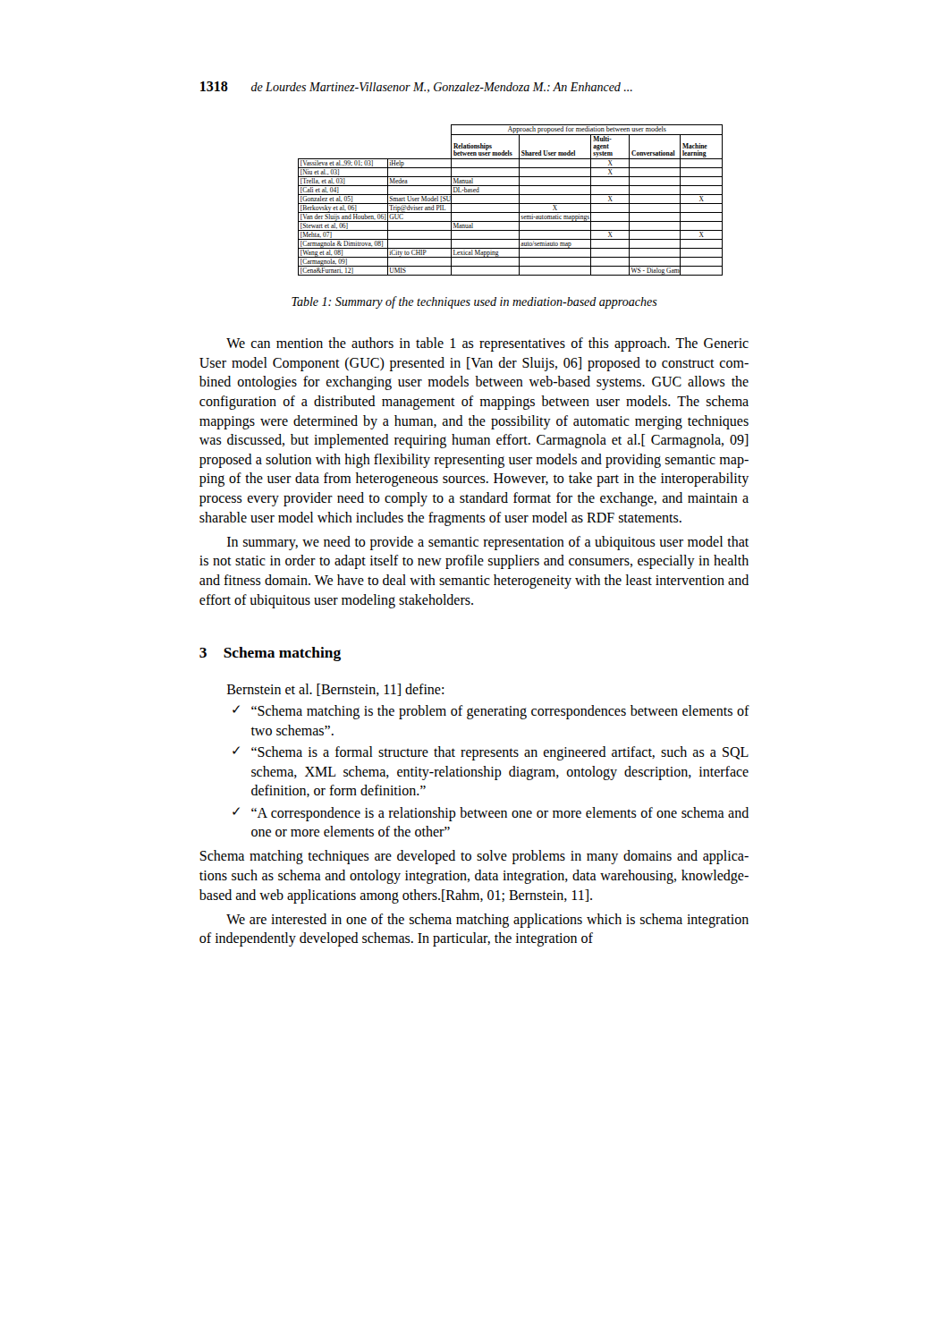1318 de Lourdes Martinez-Villasenor M., Gonzalez-Mendoza M.: An Enhanced ...
| | | Approach proposed for mediation between user models |
| | | Relationships between user models | Shared User model | Multi- agent system | Conversational | Machine learning |
| [Vassileva et al.,99; 01; 03] | iHelp | | | X | | |
| [Niu et al., 03] | | | | X | | |
| [Trella, et al, 03] | Medea | Manual | | | | |
| [Calì et al, 04] | | DL-based | | | | |
| [Gonzalez et al, 05] | Smart User Model [SUM] | | | X | | X |
| [Berkovsky et al, 06] | Trip@dviser and PIL | | X | | | |
| [Van der Sluijs and Houben, 06] | GUC | | semi-automatic mappings | | | |
| [Stewart et al, 06] | | Manual | | | | |
| [Mehta, 07] | | | | X | | X |
| [Carmagnola & Dimitrova, 08] | | | auto/semiauto map | | | |
| [Wang et al, 08] | iCity to CHIP | Lexical Mapping | | | | |
| [Carmagnola, 09] | | | | | | |
| [Cena&Furnari, 12] | UMIS | | | | WS - Dialog Game | |
Table 1: Summary of the techniques used in mediation-based approaches
We can mention the authors in table 1 as representatives of this approach. The Generic User model Component (GUC) presented in [Van der Sluijs, 06] proposed to construct combined ontologies for exchanging user models between web-based systems. GUC allows the configuration of a distributed management of mappings between user models. The schema mappings were determined by a human, and the possibility of automatic merging techniques was discussed, but implemented requiring human effort. Carmagnola et al.[ Carmagnola, 09] proposed a solution with high flexibility representing user models and providing semantic mapping of the user data from heterogeneous sources. However, to take part in the interoperability process every provider need to comply to a standard format for the exchange, and maintain a sharable user model which includes the fragments of user model as RDF statements.
In summary, we need to provide a semantic representation of a ubiquitous user model that is not static in order to adapt itself to new profile suppliers and consumers, especially in health and fitness domain. We have to deal with semantic heterogeneity with the least intervention and effort of ubiquitous user modeling stakeholders.
3 Schema matching
Bernstein et al. [Bernstein, 11] define:
“Schema matching is the problem of generating correspondences between elements of two schemas”.
“Schema is a formal structure that represents an engineered artifact, such as a SQL schema, XML schema, entity-relationship diagram, ontology description, interface definition, or form definition.”
“A correspondence is a relationship between one or more elements of one schema and one or more elements of the other”
Schema matching techniques are developed to solve problems in many domains and applications such as schema and ontology integration, data integration, data warehousing, knowledge-based and web applications among others.[Rahm, 01; Bernstein, 11].
We are interested in one of the schema matching applications which is schema integration of independently developed schemas. In particular, the integration of